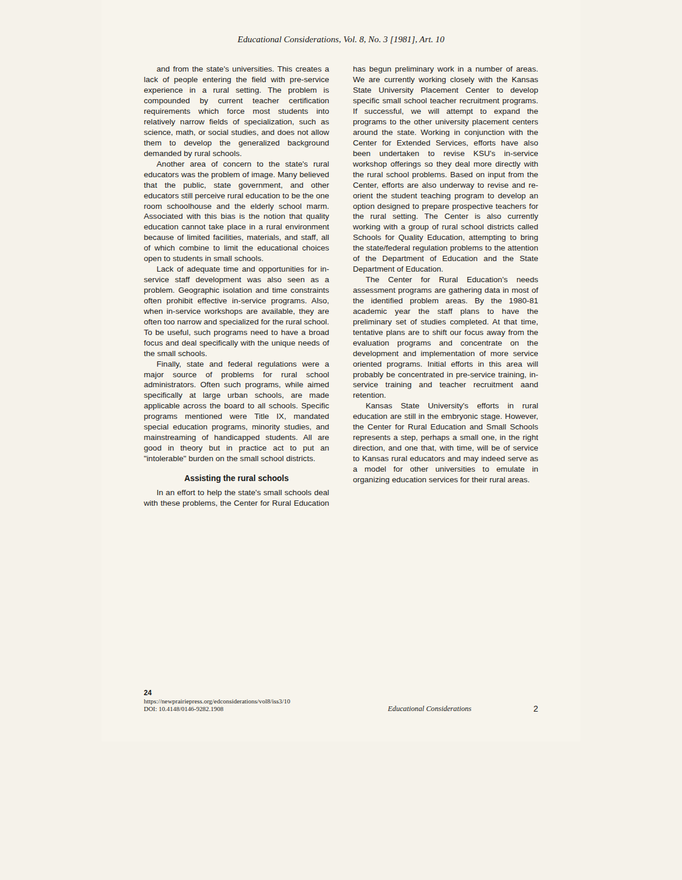Educational Considerations, Vol. 8, No. 3 [1981], Art. 10
and from the state's universities. This creates a lack of people entering the field with pre-service experience in a rural setting. The problem is compounded by current teacher certification requirements which force most students into relatively narrow fields of specialization, such as science, math, or social studies, and does not allow them to develop the generalized background demanded by rural schools.
Another area of concern to the state's rural educators was the problem of image. Many believed that the public, state government, and other educators still perceive rural education to be the one room schoolhouse and the elderly school marm. Associated with this bias is the notion that quality education cannot take place in a rural environment because of limited facilities, materials, and staff, all of which combine to limit the educational choices open to students in small schools.
Lack of adequate time and opportunities for in-service staff development was also seen as a problem. Geographic isolation and time constraints often prohibit effective in-service programs. Also, when in-service workshops are available, they are often too narrow and specialized for the rural school. To be useful, such programs need to have a broad focus and deal specifically with the unique needs of the small schools.
Finally, state and federal regulations were a major source of problems for rural school administrators. Often such programs, while aimed specifically at large urban schools, are made applicable across the board to all schools. Specific programs mentioned were Title IX, mandated special education programs, minority studies, and mainstreaming of handicapped students. All are good in theory but in practice act to put an "intolerable" burden on the small school districts.
Assisting the rural schools
In an effort to help the state's small schools deal with these problems, the Center for Rural Education has begun preliminary work in a number of areas. We are currently working closely with the Kansas State University Placement Center to develop specific small school teacher recruitment programs. If successful, we will attempt to expand the programs to the other university placement centers around the state. Working in conjunction with the Center for Extended Services, efforts have also been undertaken to revise KSU's in-service workshop offerings so they deal more directly with the rural school problems. Based on input from the Center, efforts are also underway to revise and re-orient the student teaching program to develop an option designed to prepare prospective teachers for the rural setting. The Center is also currently working with a group of rural school districts called Schools for Quality Education, attempting to bring the state/federal regulation problems to the attention of the Department of Education and the State Department of Education.
The Center for Rural Education's needs assessment programs are gathering data in most of the identified problem areas. By the 1980-81 academic year the staff plans to have the preliminary set of studies completed. At that time, tentative plans are to shift our focus away from the evaluation programs and concentrate on the development and implementation of more service oriented programs. Initial efforts in this area will probably be concentrated in pre-service training, in-service training and teacher recruitment aand retention.
Kansas State University's efforts in rural education are still in the embryonic stage. However, the Center for Rural Education and Small Schools represents a step, perhaps a small one, in the right direction, and one that, with time, will be of service to Kansas rural educators and may indeed serve as a model for other universities to emulate in organizing education services for their rural areas.
24 https://newprairiepress.org/edconsiderations/vol8/iss3/10
DOI: 10.4148/0146-9282.1908
Educational Considerations
2